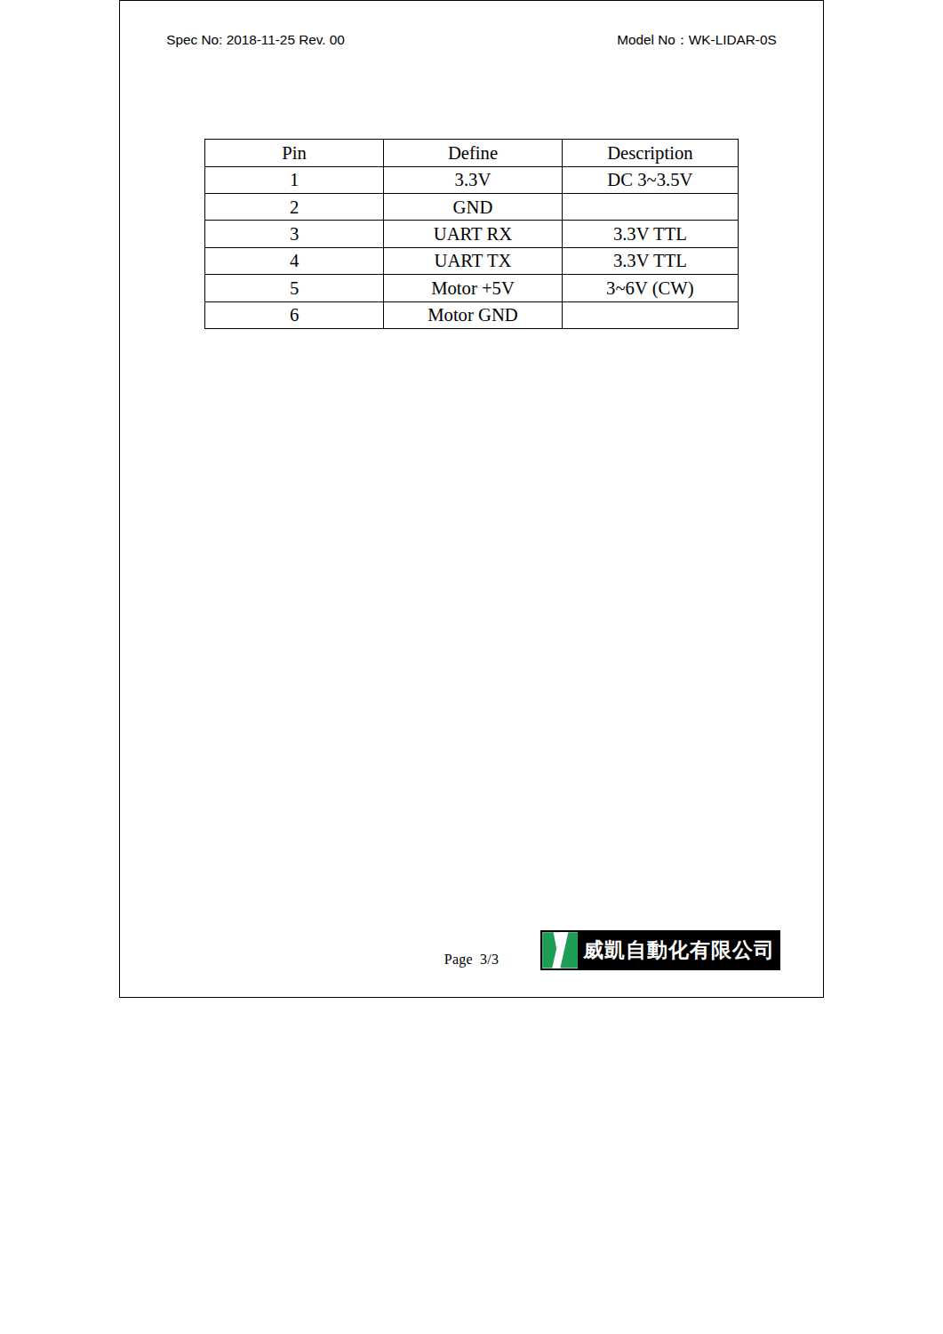Spec No: 2018-11-25 Rev. 00
Model No：WK-LIDAR-0S
| Pin | Define | Description |
| 1 | 3.3V | DC 3~3.5V |
| 2 | GND | |
| 3 | UART RX | 3.3V TTL |
| 4 | UART TX | 3.3V TTL |
| 5 | Motor +5V | 3~6V (CW) |
| 6 | Motor GND | |
Page 3/3
威凱自動化有限公司